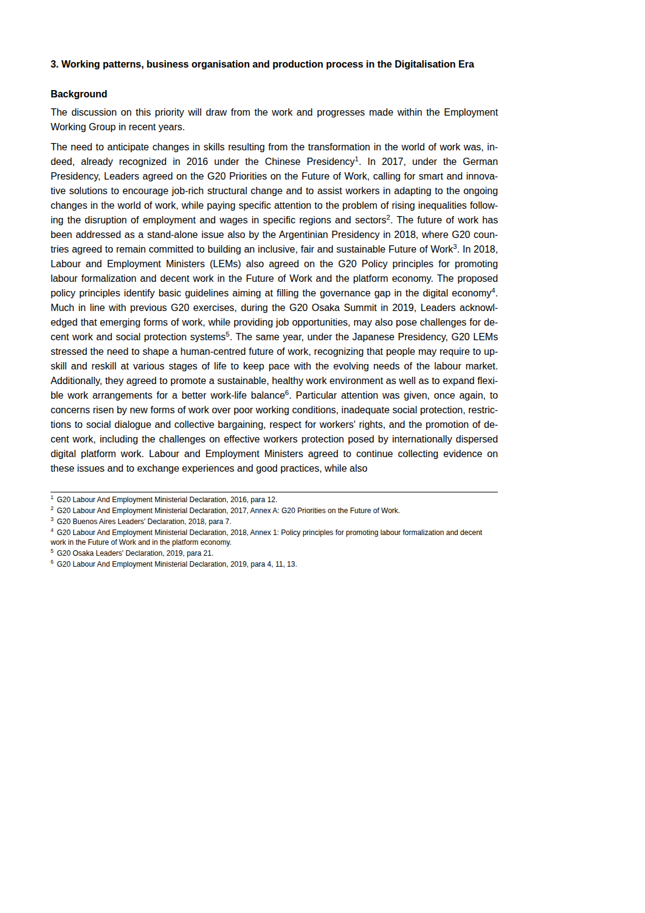3. Working patterns, business organisation and production process in the Digitalisation Era
Background
The discussion on this priority will draw from the work and progresses made within the Employment Working Group in recent years.
The need to anticipate changes in skills resulting from the transformation in the world of work was, indeed, already recognized in 2016 under the Chinese Presidency1. In 2017, under the German Presidency, Leaders agreed on the G20 Priorities on the Future of Work, calling for smart and innovative solutions to encourage job-rich structural change and to assist workers in adapting to the ongoing changes in the world of work, while paying specific attention to the problem of rising inequalities following the disruption of employment and wages in specific regions and sectors2. The future of work has been addressed as a stand-alone issue also by the Argentinian Presidency in 2018, where G20 countries agreed to remain committed to building an inclusive, fair and sustainable Future of Work3. In 2018, Labour and Employment Ministers (LEMs) also agreed on the G20 Policy principles for promoting labour formalization and decent work in the Future of Work and the platform economy. The proposed policy principles identify basic guidelines aiming at filling the governance gap in the digital economy4. Much in line with previous G20 exercises, during the G20 Osaka Summit in 2019, Leaders acknowledged that emerging forms of work, while providing job opportunities, may also pose challenges for decent work and social protection systems5. The same year, under the Japanese Presidency, G20 LEMs stressed the need to shape a human-centred future of work, recognizing that people may require to upskill and reskill at various stages of life to keep pace with the evolving needs of the labour market. Additionally, they agreed to promote a sustainable, healthy work environment as well as to expand flexible work arrangements for a better work-life balance6. Particular attention was given, once again, to concerns risen by new forms of work over poor working conditions, inadequate social protection, restrictions to social dialogue and collective bargaining, respect for workers' rights, and the promotion of decent work, including the challenges on effective workers protection posed by internationally dispersed digital platform work. Labour and Employment Ministers agreed to continue collecting evidence on these issues and to exchange experiences and good practices, while also
1 G20 Labour And Employment Ministerial Declaration, 2016, para 12.
2 G20 Labour And Employment Ministerial Declaration, 2017, Annex A: G20 Priorities on the Future of Work.
3 G20 Buenos Aires Leaders' Declaration, 2018, para 7.
4 G20 Labour And Employment Ministerial Declaration, 2018, Annex 1: Policy principles for promoting labour formalization and decent work in the Future of Work and in the platform economy.
5 G20 Osaka Leaders' Declaration, 2019, para 21.
6 G20 Labour And Employment Ministerial Declaration, 2019, para 4, 11, 13.